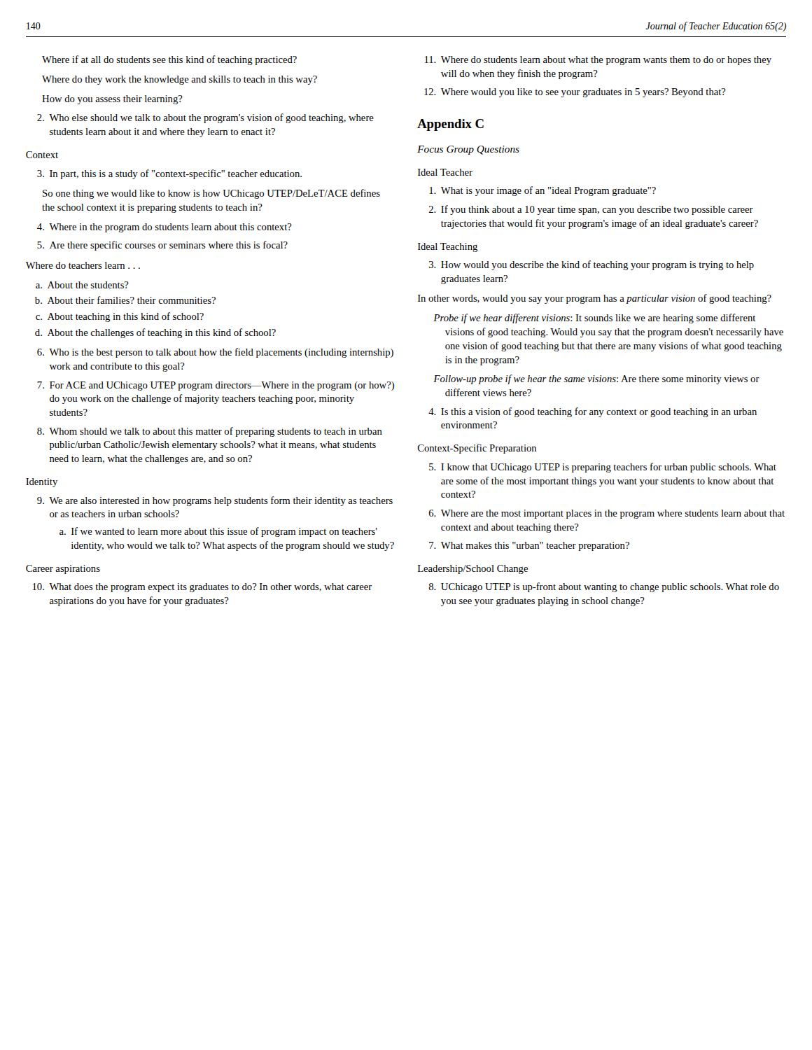140 Journal of Teacher Education 65(2)
Where if at all do students see this kind of teaching practiced?
Where do they work the knowledge and skills to teach in this way?
How do you assess their learning?
Who else should we talk to about the program's vision of good teaching, where students learn about it and where they learn to enact it?
Context
In part, this is a study of "context-specific" teacher education.
So one thing we would like to know is how UChicago UTEP/DeLeT/ACE defines the school context it is preparing students to teach in?
Where in the program do students learn about this context?
Are there specific courses or seminars where this is focal?
Where do teachers learn . . .
About the students?
About their families? their communities?
About teaching in this kind of school?
About the challenges of teaching in this kind of school?
Who is the best person to talk about how the field placements (including internship) work and contribute to this goal?
For ACE and UChicago UTEP program directors—Where in the program (or how?) do you work on the challenge of majority teachers teaching poor, minority students?
Whom should we talk to about this matter of preparing students to teach in urban public/urban Catholic/Jewish elementary schools? what it means, what students need to learn, what the challenges are, and so on?
Identity
We are also interested in how programs help students form their identity as teachers or as teachers in urban schools?
If we wanted to learn more about this issue of program impact on teachers' identity, who would we talk to? What aspects of the program should we study?
Career aspirations
What does the program expect its graduates to do? In other words, what career aspirations do you have for your graduates?
Where do students learn about what the program wants them to do or hopes they will do when they finish the program?
Where would you like to see your graduates in 5 years? Beyond that?
Appendix C
Focus Group Questions
Ideal Teacher
What is your image of an "ideal Program graduate"?
If you think about a 10 year time span, can you describe two possible career trajectories that would fit your program's image of an ideal graduate's career?
Ideal Teaching
How would you describe the kind of teaching your program is trying to help graduates learn?
In other words, would you say your program has a particular vision of good teaching?
Probe if we hear different visions: It sounds like we are hearing some different visions of good teaching. Would you say that the program doesn't necessarily have one vision of good teaching but that there are many visions of what good teaching is in the program?
Follow-up probe if we hear the same visions: Are there some minority views or different views here?
Is this a vision of good teaching for any context or good teaching in an urban environment?
Context-Specific Preparation
I know that UChicago UTEP is preparing teachers for urban public schools. What are some of the most important things you want your students to know about that context?
Where are the most important places in the program where students learn about that context and about teaching there?
What makes this "urban" teacher preparation?
Leadership/School Change
UChicago UTEP is up-front about wanting to change public schools. What role do you see your graduates playing in school change?